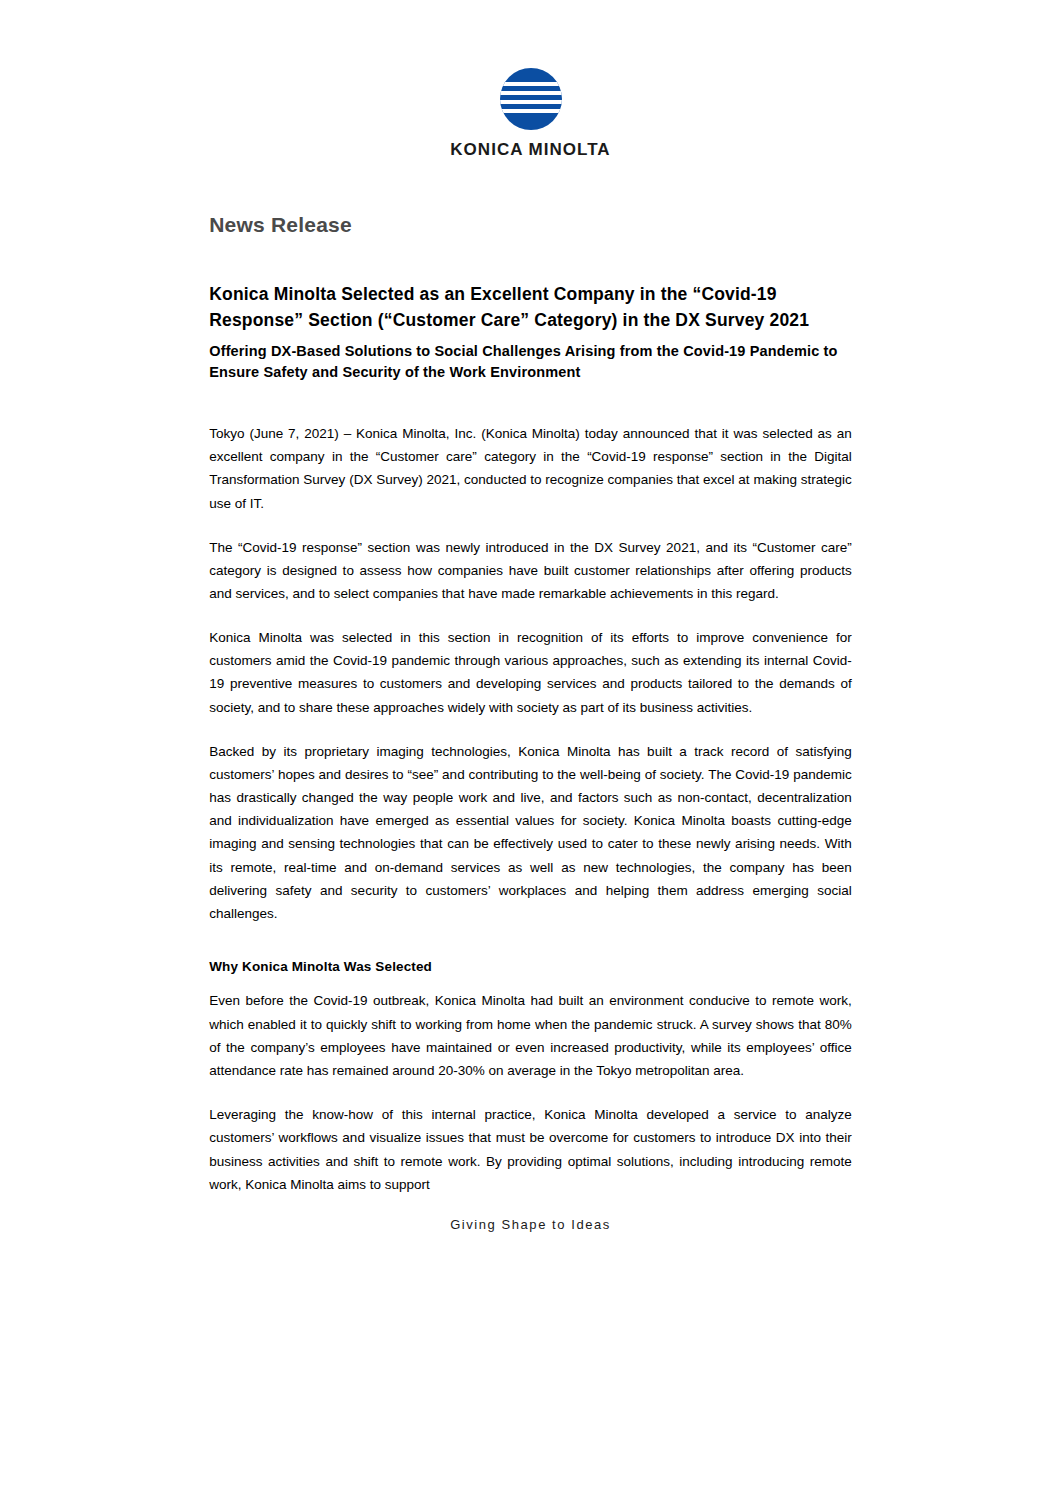KONICA MINOLTA
News Release
Konica Minolta Selected as an Excellent Company in the “Covid-19 Response” Section (“Customer Care” Category) in the DX Survey 2021
Offering DX-Based Solutions to Social Challenges Arising from the Covid-19 Pandemic to Ensure Safety and Security of the Work Environment
Tokyo (June 7, 2021) – Konica Minolta, Inc. (Konica Minolta) today announced that it was selected as an excellent company in the “Customer care” category in the “Covid-19 response” section in the Digital Transformation Survey (DX Survey) 2021, conducted to recognize companies that excel at making strategic use of IT.
The “Covid-19 response” section was newly introduced in the DX Survey 2021, and its “Customer care” category is designed to assess how companies have built customer relationships after offering products and services, and to select companies that have made remarkable achievements in this regard.
Konica Minolta was selected in this section in recognition of its efforts to improve convenience for customers amid the Covid-19 pandemic through various approaches, such as extending its internal Covid-19 preventive measures to customers and developing services and products tailored to the demands of society, and to share these approaches widely with society as part of its business activities.
Backed by its proprietary imaging technologies, Konica Minolta has built a track record of satisfying customers’ hopes and desires to “see” and contributing to the well-being of society. The Covid-19 pandemic has drastically changed the way people work and live, and factors such as non-contact, decentralization and individualization have emerged as essential values for society. Konica Minolta boasts cutting-edge imaging and sensing technologies that can be effectively used to cater to these newly arising needs. With its remote, real-time and on-demand services as well as new technologies, the company has been delivering safety and security to customers’ workplaces and helping them address emerging social challenges.
Why Konica Minolta Was Selected
Even before the Covid-19 outbreak, Konica Minolta had built an environment conducive to remote work, which enabled it to quickly shift to working from home when the pandemic struck. A survey shows that 80% of the company’s employees have maintained or even increased productivity, while its employees’ office attendance rate has remained around 20-30% on average in the Tokyo metropolitan area.
Leveraging the know-how of this internal practice, Konica Minolta developed a service to analyze customers’ workflows and visualize issues that must be overcome for customers to introduce DX into their business activities and shift to remote work. By providing optimal solutions, including introducing remote work, Konica Minolta aims to support
Giving Shape to Ideas